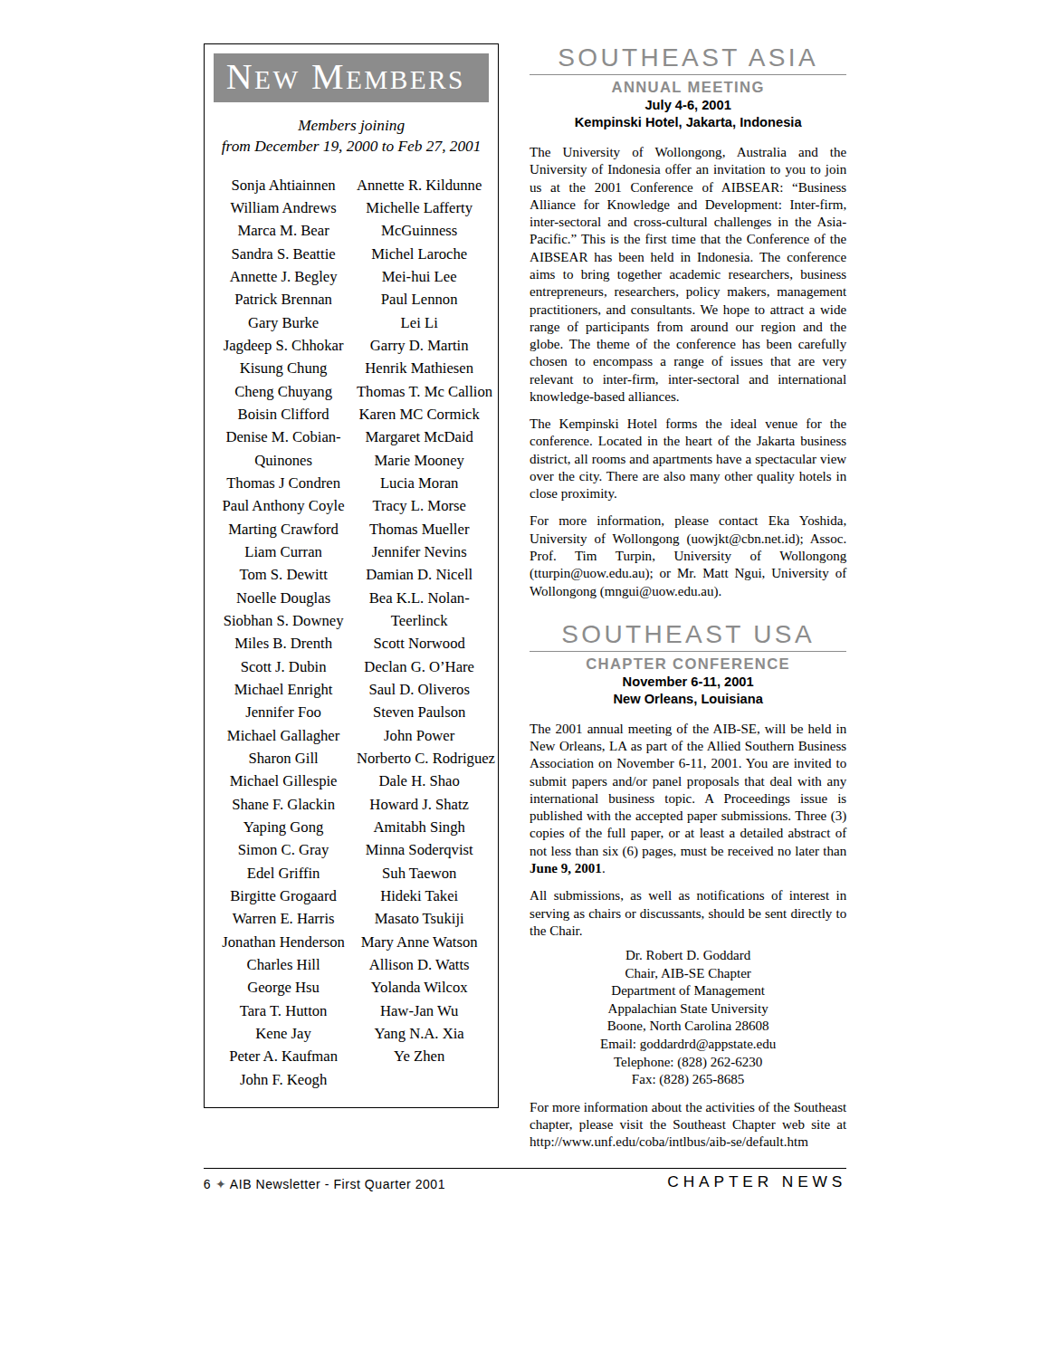NEW MEMBERS
Members joining
from December 19, 2000 to Feb 27, 2001
Sonja Ahtiainnen
William Andrews
Marca M. Bear
Sandra S. Beattie
Annette J. Begley
Patrick Brennan
Gary Burke
Jagdeep S. Chhokar
Kisung Chung
Cheng Chuyang
Boisin Clifford
Denise M. Cobian-Quinones
Thomas J Condren
Paul Anthony Coyle
Marting Crawford
Liam Curran
Tom S. Dewitt
Noelle Douglas
Siobhan S. Downey
Miles B. Drenth
Scott J. Dubin
Michael Enright
Jennifer Foo
Michael Gallagher
Sharon Gill
Michael Gillespie
Shane F. Glackin
Yaping Gong
Simon C. Gray
Edel Griffin
Birgitte Grogaard
Warren E. Harris
Jonathan Henderson
Charles Hill
George Hsu
Tara T. Hutton
Kene Jay
Peter A. Kaufman
John F. Keogh
Annette R. Kildunne
Michelle Lafferty McGuinness
Michel Laroche
Mei-hui Lee
Paul Lennon
Lei Li
Garry D. Martin
Henrik Mathiesen
Thomas T. Mc Callion
Karen MC Cormick
Margaret McDaid
Marie Mooney
Lucia Moran
Tracy L. Morse
Thomas Mueller
Jennifer Nevins
Damian D. Nicell
Bea K.L. Nolan-Teerlinck
Scott Norwood
Declan G. O’Hare
Saul D. Oliveros
Steven Paulson
John Power
Norberto C. Rodriguez
Dale H. Shao
Howard J. Shatz
Amitabh Singh
Minna Soderqvist
Suh Taewon
Hideki Takei
Masato Tsukiji
Mary Anne Watson
Allison D. Watts
Yolanda Wilcox
Haw-Jan Wu
Yang N.A. Xia
Ye Zhen
SOUTHEAST ASIA
ANNUAL MEETING
July 4-6, 2001
Kempinski Hotel, Jakarta, Indonesia
The University of Wollongong, Australia and the University of Indonesia offer an invitation to you to join us at the 2001 Conference of AIBSEAR: “Business Alliance for Knowledge and Development: Inter-firm, inter-sectoral and cross-cultural challenges in the Asia-Pacific.” This is the first time that the Conference of the AIBSEAR has been held in Indonesia. The conference aims to bring together academic researchers, business entrepreneurs, researchers, policy makers, management practitioners, and consultants. We hope to attract a wide range of participants from around our region and the globe. The theme of the conference has been carefully chosen to encompass a range of issues that are very relevant to inter-firm, inter-sectoral and international knowledge-based alliances.
The Kempinski Hotel forms the ideal venue for the conference. Located in the heart of the Jakarta business district, all rooms and apartments have a spectacular view over the city. There are also many other quality hotels in close proximity.
For more information, please contact Eka Yoshida, University of Wollongong (uowjkt@cbn.net.id); Assoc. Prof. Tim Turpin, University of Wollongong (tturpin@uow.edu.au); or Mr. Matt Ngui, University of Wollongong (mngui@uow.edu.au).
SOUTHEAST USA
CHAPTER CONFERENCE
November 6-11, 2001
New Orleans, Louisiana
The 2001 annual meeting of the AIB-SE, will be held in New Orleans, LA as part of the Allied Southern Business Association on November 6-11, 2001. You are invited to submit papers and/or panel proposals that deal with any international business topic. A Proceedings issue is published with the accepted paper submissions. Three (3) copies of the full paper, or at least a detailed abstract of not less than six (6) pages, must be received no later than June 9, 2001.
All submissions, as well as notifications of interest in serving as chairs or discussants, should be sent directly to the Chair.
Dr. Robert D. Goddard
Chair, AIB-SE Chapter
Department of Management
Appalachian State University
Boone, North Carolina 28608
Email: goddardrd@appstate.edu
Telephone: (828) 262-6230
Fax: (828) 265-8685
For more information about the activities of the Southeast chapter, please visit the Southeast Chapter web site at http://www.unf.edu/coba/intlbus/aib-se/default.htm
6 ✦ AIB Newsletter - First Quarter 2001
CHAPTER NEWS